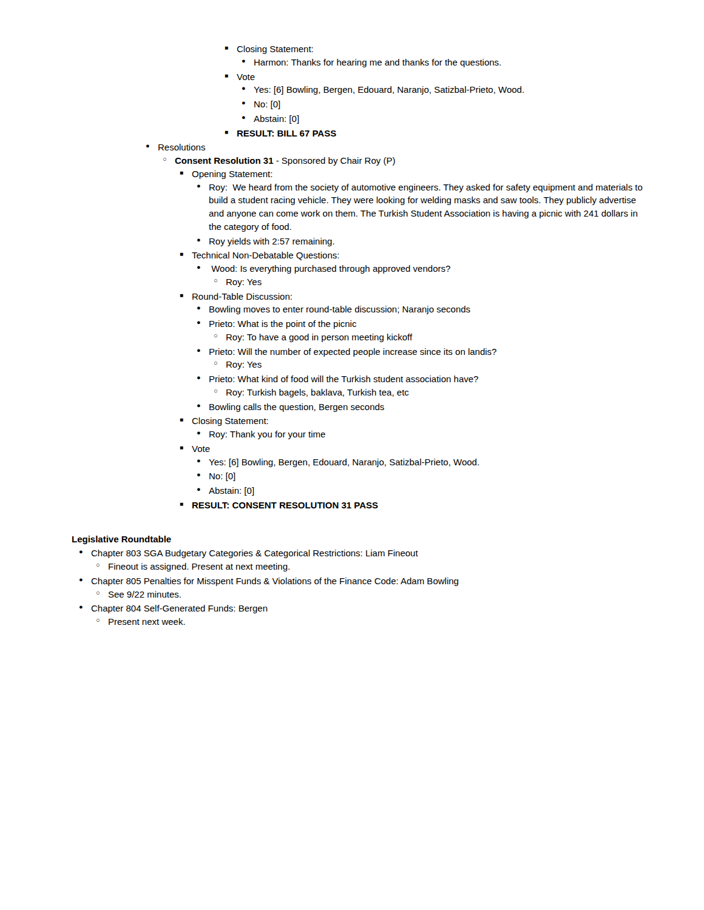Closing Statement:
Harmon: Thanks for hearing me and thanks for the questions.
Vote
Yes: [6] Bowling, Bergen, Edouard, Naranjo, Satizbal-Prieto, Wood.
No: [0]
Abstain: [0]
RESULT: BILL 67 PASS
Resolutions
Consent Resolution 31 - Sponsored by Chair Roy (P)
Opening Statement:
Roy: We heard from the society of automotive engineers. They asked for safety equipment and materials to build a student racing vehicle. They were looking for welding masks and saw tools. They publicly advertise and anyone can come work on them. The Turkish Student Association is having a picnic with 241 dollars in the category of food.
Roy yields with 2:57 remaining.
Technical Non-Debatable Questions:
Wood: Is everything purchased through approved vendors?
Roy: Yes
Round-Table Discussion:
Bowling moves to enter round-table discussion; Naranjo seconds
Prieto: What is the point of the picnic
Roy: To have a good in person meeting kickoff
Prieto: Will the number of expected people increase since its on landis?
Roy: Yes
Prieto: What kind of food will the Turkish student association have?
Roy: Turkish bagels, baklava, Turkish tea, etc
Bowling calls the question, Bergen seconds
Closing Statement:
Roy: Thank you for your time
Vote
Yes: [6] Bowling, Bergen, Edouard, Naranjo, Satizbal-Prieto, Wood.
No: [0]
Abstain: [0]
RESULT: CONSENT RESOLUTION 31 PASS
Legislative Roundtable
Chapter 803 SGA Budgetary Categories & Categorical Restrictions: Liam Fineout
Fineout is assigned. Present at next meeting.
Chapter 805 Penalties for Misspent Funds & Violations of the Finance Code: Adam Bowling
See 9/22 minutes.
Chapter 804 Self-Generated Funds: Bergen
Present next week.